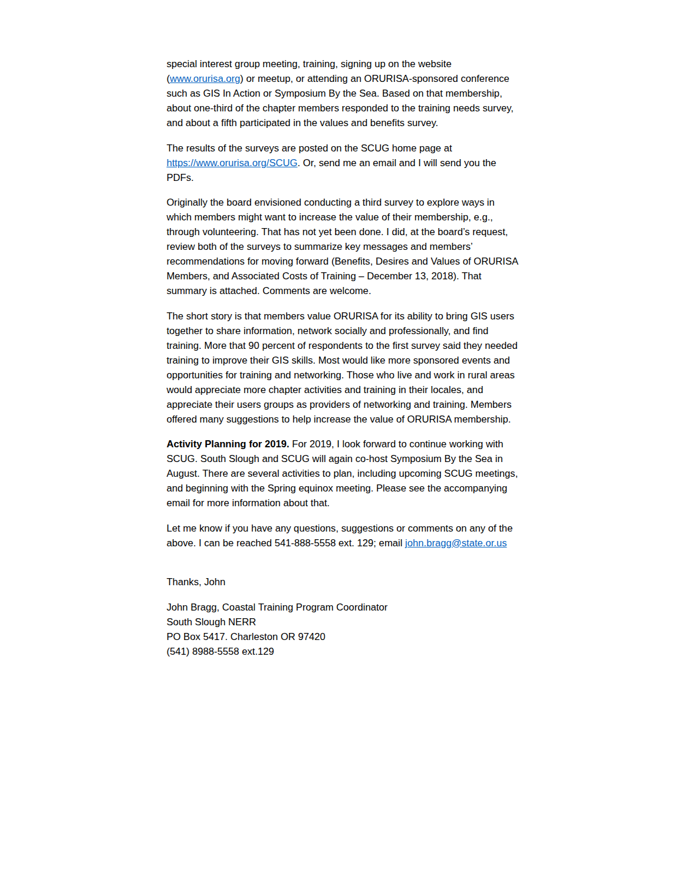special interest group meeting, training, signing up on the website (www.orurisa.org) or meetup, or attending an ORURISA-sponsored conference such as GIS In Action or Symposium By the Sea. Based on that membership, about one-third of the chapter members responded to the training needs survey, and about a fifth participated in the values and benefits survey.
The results of the surveys are posted on the SCUG home page at https://www.orurisa.org/SCUG. Or, send me an email and I will send you the PDFs.
Originally the board envisioned conducting a third survey to explore ways in which members might want to increase the value of their membership, e.g., through volunteering. That has not yet been done. I did, at the board’s request, review both of the surveys to summarize key messages and members’ recommendations for moving forward (Benefits, Desires and Values of ORURISA Members, and Associated Costs of Training – December 13, 2018). That summary is attached. Comments are welcome.
The short story is that members value ORURISA for its ability to bring GIS users together to share information, network socially and professionally, and find training. More that 90 percent of respondents to the first survey said they needed training to improve their GIS skills. Most would like more sponsored events and opportunities for training and networking. Those who live and work in rural areas would appreciate more chapter activities and training in their locales, and appreciate their users groups as providers of networking and training. Members offered many suggestions to help increase the value of ORURISA membership.
Activity Planning for 2019. For 2019, I look forward to continue working with SCUG. South Slough and SCUG will again co-host Symposium By the Sea in August. There are several activities to plan, including upcoming SCUG meetings, and beginning with the Spring equinox meeting. Please see the accompanying email for more information about that.
Let me know if you have any questions, suggestions or comments on any of the above. I can be reached 541-888-5558 ext. 129; email john.bragg@state.or.us
Thanks, John
John Bragg, Coastal Training Program Coordinator
South Slough NERR
PO Box 5417. Charleston OR 97420
(541) 8988-5558 ext.129